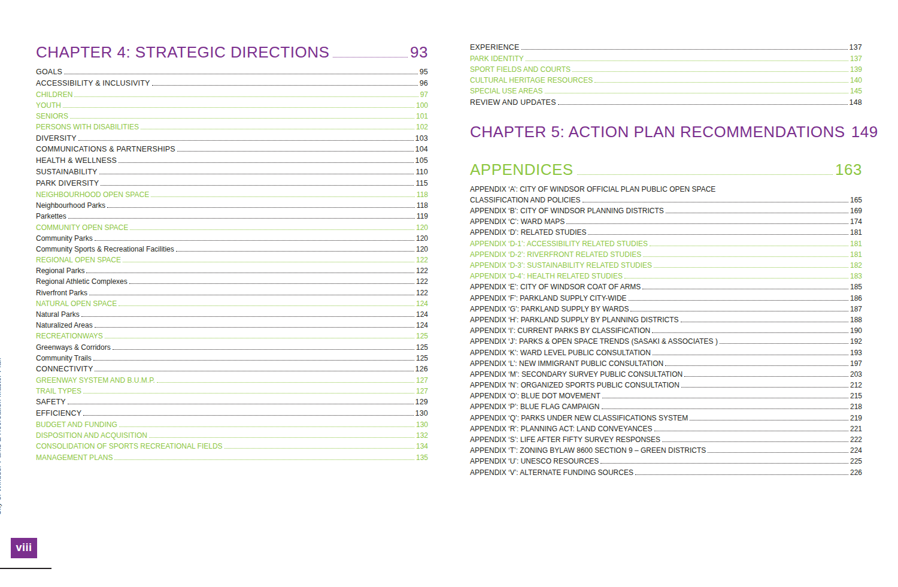REDISCOVER OUR PARKS City of Windsor Parks & Recreation Master Plan
viii
Chapter 4: Strategic Directions 93
Goals 95
Accessibility & Inclusivity 96
Children 97
Youth 100
Seniors 101
Persons with Disabilities 102
Diversity 103
Communications & Partnerships 104
Health & Wellness 105
Sustainability 110
Park Diversity 115
Neighbourhood Open Space 118
Neighbourhood Parks 118
Parkettes 119
Community Open Space 120
Community Parks 120
Community Sports & Recreational Facilities 120
Regional Open Space 122
Regional Parks 122
Regional Athletic Complexes 122
Riverfront Parks 122
Natural Open Space 124
Natural Parks 124
Naturalized Areas 124
Recreationways 125
Greenways & Corridors 125
Community Trails 125
Connectivity 126
Greenway System and B.U.M.P. 127
Trail Types 127
Safety 129
Efficiency 130
Budget and Funding 130
Disposition and Acquisition 132
Consolidation of Sports Recreational Fields 134
Management Plans 135
Experience 137
Park Identity 137
Sport Fields and Courts 139
Cultural Heritage Resources 140
Special Use Areas 145
Review and Updates 148
Chapter 5: Action Plan Recommendations 149
Appendices 163
Appendix ‘A’: City of Windsor Official Plan Public Open Space
Classification and Policies 165
Appendix ‘B’: City of Windsor Planning Districts 169
Appendix ‘C’: Ward Maps 174
Appendix ‘D’: Related Studies 181
Appendix ‘D-1’: Accessibility Related Studies 181
Appendix ‘D-2’: Riverfront Related Studies 181
Appendix ‘D-3’: Sustainability Related Studies 182
Appendix ‘D-4’: Health Related Studies 183
Appendix ‘E’: City of Windsor Coat of Arms 185
Appendix ‘F’: Parkland Supply City-Wide 186
Appendix ‘G’: Parkland Supply by Wards 187
Appendix ‘H’: Parkland Supply by Planning Districts 188
Appendix ‘I’: Current Parks by Classification 190
Appendix ‘J’: Parks & Open Space Trends (Sasaki & Associates ) 192
Appendix ‘K’: Ward Level Public Consultation 193
Appendix ‘L’: New Immigrant Public Consultation 197
Appendix ‘M’: Secondary Survey Public Consultation 203
Appendix ‘N’: Organized Sports Public Consultation 212
Appendix ‘O’: Blue Dot Movement 215
Appendix ‘P’: Blue Flag Campaign 218
Appendix ‘Q’: Parks under New Classifications System 219
Appendix ‘R’: Planning Act: Land Conveyances 221
Appendix ‘S’: Life After Fifty Survey Responses 222
Appendix ‘T’: Zoning Bylaw 8600 Section 9 – Green Districts 224
Appendix ‘U’: UNESCO Resources 225
Appendix ‘V’: Alternate Funding Sources 226